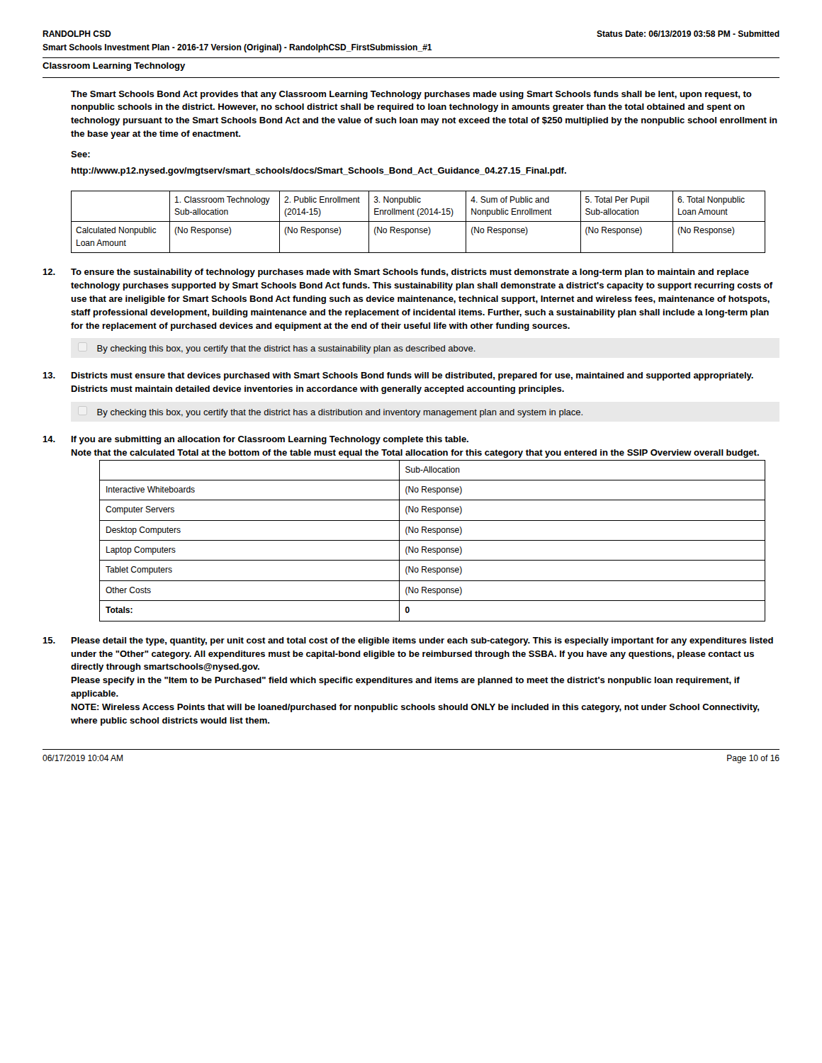RANDOLPH CSD Status Date: 06/13/2019 03:58 PM - Submitted
Smart Schools Investment Plan - 2016-17 Version (Original) - RandolphCSD_FirstSubmission_#1
Classroom Learning Technology
The Smart Schools Bond Act provides that any Classroom Learning Technology purchases made using Smart Schools funds shall be lent, upon request, to nonpublic schools in the district. However, no school district shall be required to loan technology in amounts greater than the total obtained and spent on technology pursuant to the Smart Schools Bond Act and the value of such loan may not exceed the total of $250 multiplied by the nonpublic school enrollment in the base year at the time of enactment.
See:
http://www.p12.nysed.gov/mgtserv/smart_schools/docs/Smart_Schools_Bond_Act_Guidance_04.27.15_Final.pdf.
| | 1. Classroom Technology Sub-allocation | 2. Public Enrollment (2014-15) | 3. Nonpublic Enrollment (2014-15) | 4. Sum of Public and Nonpublic Enrollment | 5. Total Per Pupil Sub-allocation | 6. Total Nonpublic Loan Amount |
| --- | --- | --- | --- | --- | --- | --- |
| Calculated Nonpublic Loan Amount | (No Response) | (No Response) | (No Response) | (No Response) | (No Response) | (No Response) |
12. To ensure the sustainability of technology purchases made with Smart Schools funds, districts must demonstrate a long-term plan to maintain and replace technology purchases supported by Smart Schools Bond Act funds. This sustainability plan shall demonstrate a district's capacity to support recurring costs of use that are ineligible for Smart Schools Bond Act funding such as device maintenance, technical support, Internet and wireless fees, maintenance of hotspots, staff professional development, building maintenance and the replacement of incidental items. Further, such a sustainability plan shall include a long-term plan for the replacement of purchased devices and equipment at the end of their useful life with other funding sources.
By checking this box, you certify that the district has a sustainability plan as described above.
13. Districts must ensure that devices purchased with Smart Schools Bond funds will be distributed, prepared for use, maintained and supported appropriately. Districts must maintain detailed device inventories in accordance with generally accepted accounting principles.
By checking this box, you certify that the district has a distribution and inventory management plan and system in place.
14. If you are submitting an allocation for Classroom Learning Technology complete this table.
Note that the calculated Total at the bottom of the table must equal the Total allocation for this category that you entered in the SSIP Overview overall budget.
| | Sub-Allocation |
| --- | --- |
| Interactive Whiteboards | (No Response) |
| Computer Servers | (No Response) |
| Desktop Computers | (No Response) |
| Laptop Computers | (No Response) |
| Tablet Computers | (No Response) |
| Other Costs | (No Response) |
| Totals: | 0 |
15. Please detail the type, quantity, per unit cost and total cost of the eligible items under each sub-category. This is especially important for any expenditures listed under the "Other" category. All expenditures must be capital-bond eligible to be reimbursed through the SSBA. If you have any questions, please contact us directly through smartschools@nysed.gov.
Please specify in the "Item to be Purchased" field which specific expenditures and items are planned to meet the district's nonpublic loan requirement, if applicable.
NOTE: Wireless Access Points that will be loaned/purchased for nonpublic schools should ONLY be included in this category, not under School Connectivity, where public school districts would list them.
06/17/2019 10:04 AM Page 10 of 16